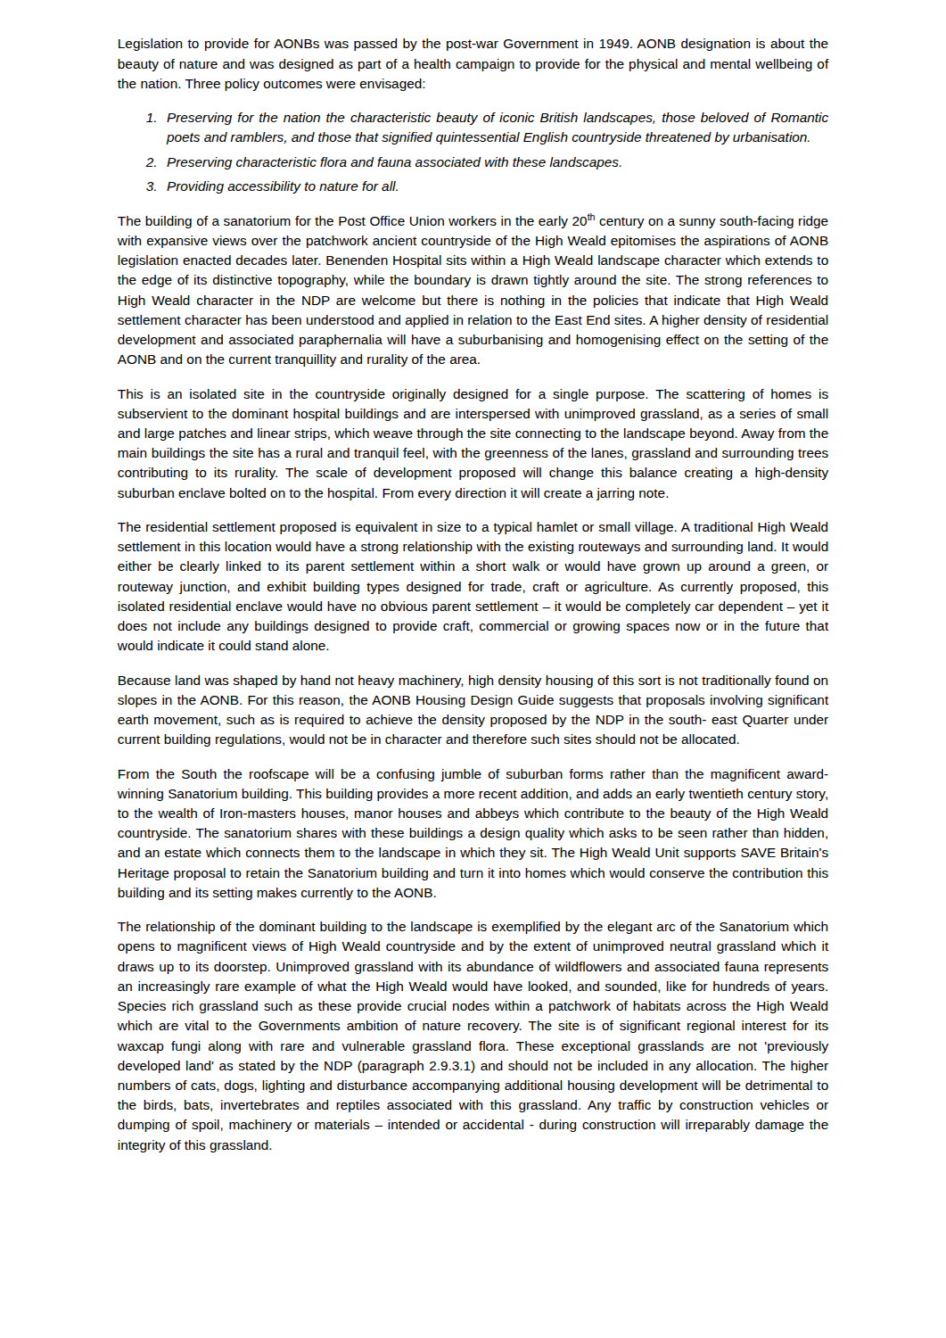Legislation to provide for AONBs was passed by the post-war Government in 1949. AONB designation is about the beauty of nature and was designed as part of a health campaign to provide for the physical and mental wellbeing of the nation. Three policy outcomes were envisaged:
Preserving for the nation the characteristic beauty of iconic British landscapes, those beloved of Romantic poets and ramblers, and those that signified quintessential English countryside threatened by urbanisation.
Preserving characteristic flora and fauna associated with these landscapes.
Providing accessibility to nature for all.
The building of a sanatorium for the Post Office Union workers in the early 20th century on a sunny south-facing ridge with expansive views over the patchwork ancient countryside of the High Weald epitomises the aspirations of AONB legislation enacted decades later. Benenden Hospital sits within a High Weald landscape character which extends to the edge of its distinctive topography, while the boundary is drawn tightly around the site. The strong references to High Weald character in the NDP are welcome but there is nothing in the policies that indicate that High Weald settlement character has been understood and applied in relation to the East End sites. A higher density of residential development and associated paraphernalia will have a suburbanising and homogenising effect on the setting of the AONB and on the current tranquillity and rurality of the area.
This is an isolated site in the countryside originally designed for a single purpose. The scattering of homes is subservient to the dominant hospital buildings and are interspersed with unimproved grassland, as a series of small and large patches and linear strips, which weave through the site connecting to the landscape beyond. Away from the main buildings the site has a rural and tranquil feel, with the greenness of the lanes, grassland and surrounding trees contributing to its rurality. The scale of development proposed will change this balance creating a high-density suburban enclave bolted on to the hospital. From every direction it will create a jarring note.
The residential settlement proposed is equivalent in size to a typical hamlet or small village. A traditional High Weald settlement in this location would have a strong relationship with the existing routeways and surrounding land. It would either be clearly linked to its parent settlement within a short walk or would have grown up around a green, or routeway junction, and exhibit building types designed for trade, craft or agriculture. As currently proposed, this isolated residential enclave would have no obvious parent settlement – it would be completely car dependent – yet it does not include any buildings designed to provide craft, commercial or growing spaces now or in the future that would indicate it could stand alone.
Because land was shaped by hand not heavy machinery, high density housing of this sort is not traditionally found on slopes in the AONB. For this reason, the AONB Housing Design Guide suggests that proposals involving significant earth movement, such as is required to achieve the density proposed by the NDP in the south- east Quarter under current building regulations, would not be in character and therefore such sites should not be allocated.
From the South the roofscape will be a confusing jumble of suburban forms rather than the magnificent award-winning Sanatorium building. This building provides a more recent addition, and adds an early twentieth century story, to the wealth of Iron-masters houses, manor houses and abbeys which contribute to the beauty of the High Weald countryside. The sanatorium shares with these buildings a design quality which asks to be seen rather than hidden, and an estate which connects them to the landscape in which they sit. The High Weald Unit supports SAVE Britain's Heritage proposal to retain the Sanatorium building and turn it into homes which would conserve the contribution this building and its setting makes currently to the AONB.
The relationship of the dominant building to the landscape is exemplified by the elegant arc of the Sanatorium which opens to magnificent views of High Weald countryside and by the extent of unimproved neutral grassland which it draws up to its doorstep. Unimproved grassland with its abundance of wildflowers and associated fauna represents an increasingly rare example of what the High Weald would have looked, and sounded, like for hundreds of years. Species rich grassland such as these provide crucial nodes within a patchwork of habitats across the High Weald which are vital to the Governments ambition of nature recovery. The site is of significant regional interest for its waxcap fungi along with rare and vulnerable grassland flora. These exceptional grasslands are not 'previously developed land' as stated by the NDP (paragraph 2.9.3.1) and should not be included in any allocation. The higher numbers of cats, dogs, lighting and disturbance accompanying additional housing development will be detrimental to the birds, bats, invertebrates and reptiles associated with this grassland. Any traffic by construction vehicles or dumping of spoil, machinery or materials – intended or accidental - during construction will irreparably damage the integrity of this grassland.